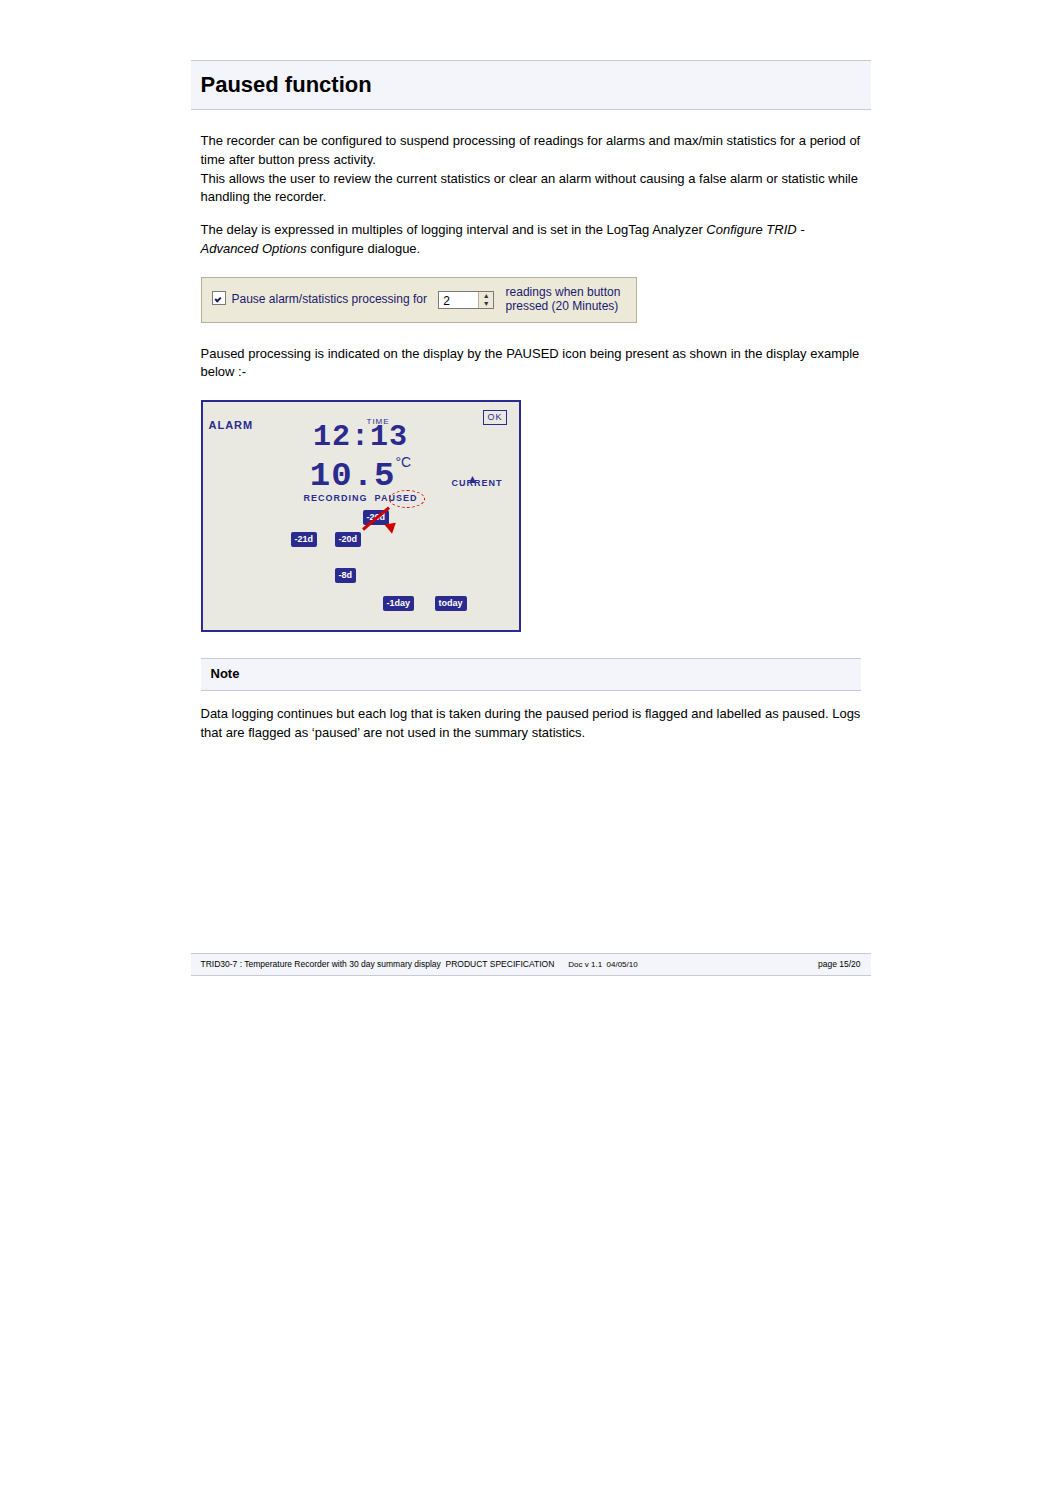Paused function
The recorder can be configured to suspend processing of readings for alarms and max/min statistics for a period of time after button press activity.
This allows the user to review the current statistics or clear an alarm without causing a false alarm or statistic while handling the recorder.
The delay is expressed in multiples of logging interval and is set in the LogTag Analyzer Configure TRID - Advanced Options configure dialogue.
Pause alarm/statistics processing for 2▲
▼ readings when button pressed (20 Minutes)
Paused processing is indicated on the display by the PAUSED icon being present as shown in the display example below :-
OK
ALARM
12:13 TIME
10.5°C ▲ CURRENT
RECORDING PAUSED
-26d -21d -20d -8d -1day today
Note
Data logging continues but each log that is taken during the paused period is flagged and labelled as paused. Logs that are flagged as ‘paused’ are not used in the summary statistics.
page 15/20 TRID30-7 : Temperature Recorder with 30 day summary display PRODUCT SPECIFICATIONDoc v 1.1 04/05/10